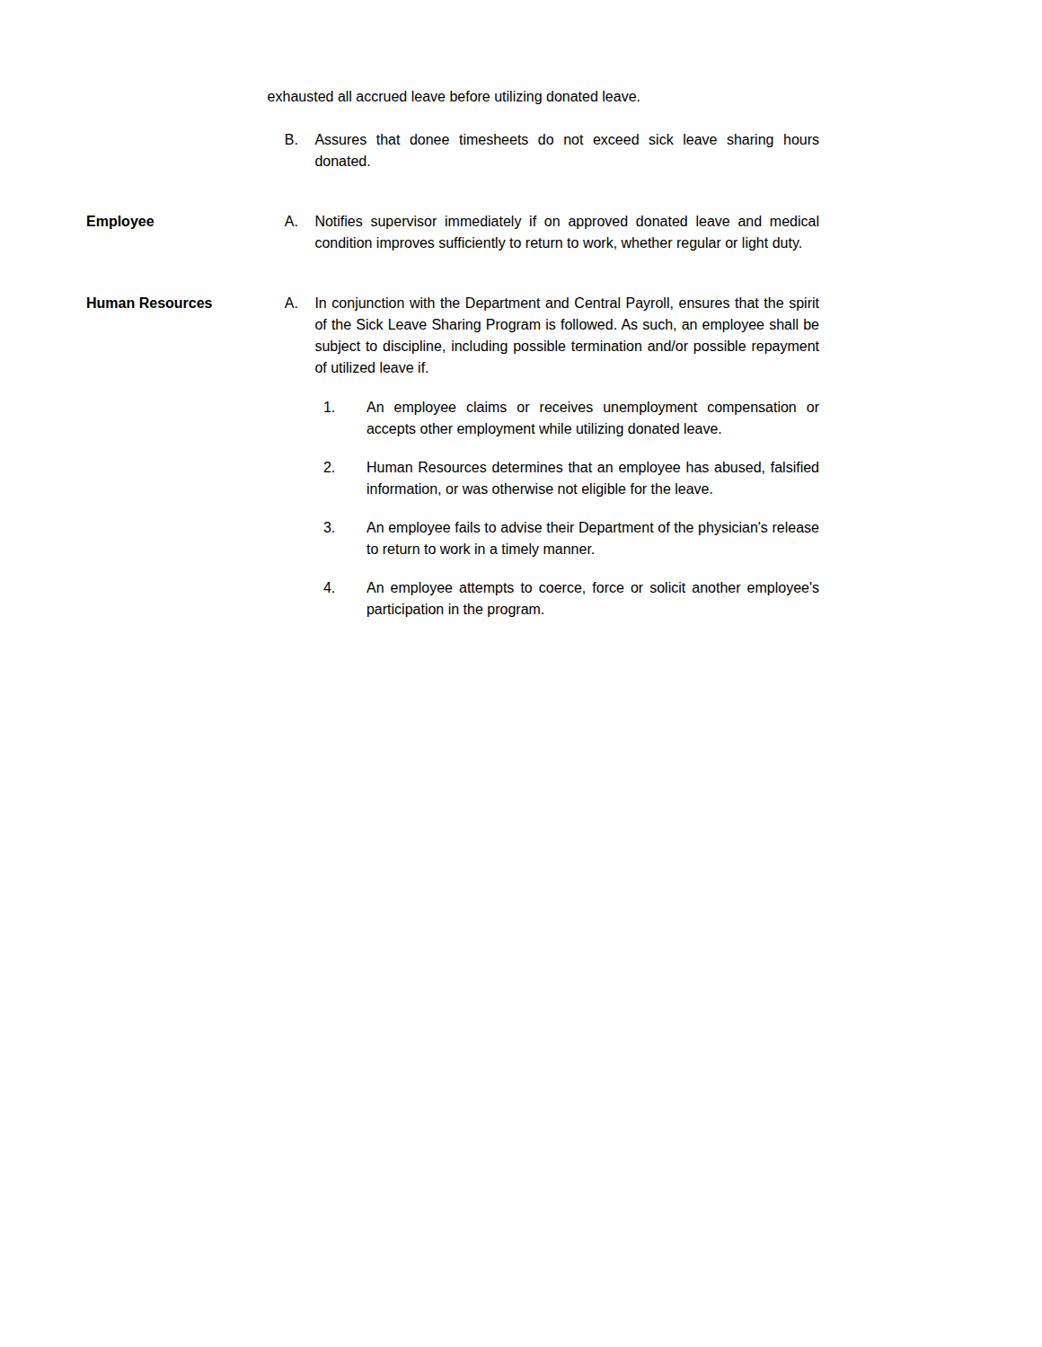exhausted all accrued leave before utilizing donated leave.
B.
Assures that donee timesheets do not exceed sick leave sharing hours donated.
Employee
A.
Notifies supervisor immediately if on approved donated leave and medical condition improves sufficiently to return to work, whether regular or light duty.
Human Resources
A.
In conjunction with the Department and Central Payroll, ensures that the spirit of the Sick Leave Sharing Program is followed. As such, an employee shall be subject to discipline, including possible termination and/or possible repayment of utilized leave if.
1.
An employee claims or receives unemployment compensation or accepts other employment while utilizing donated leave.
2.
Human Resources determines that an employee has abused, falsified information, or was otherwise not eligible for the leave.
3.
An employee fails to advise their Department of the physician's release to return to work in a timely manner.
4.
An employee attempts to coerce, force or solicit another employee's participation in the program.